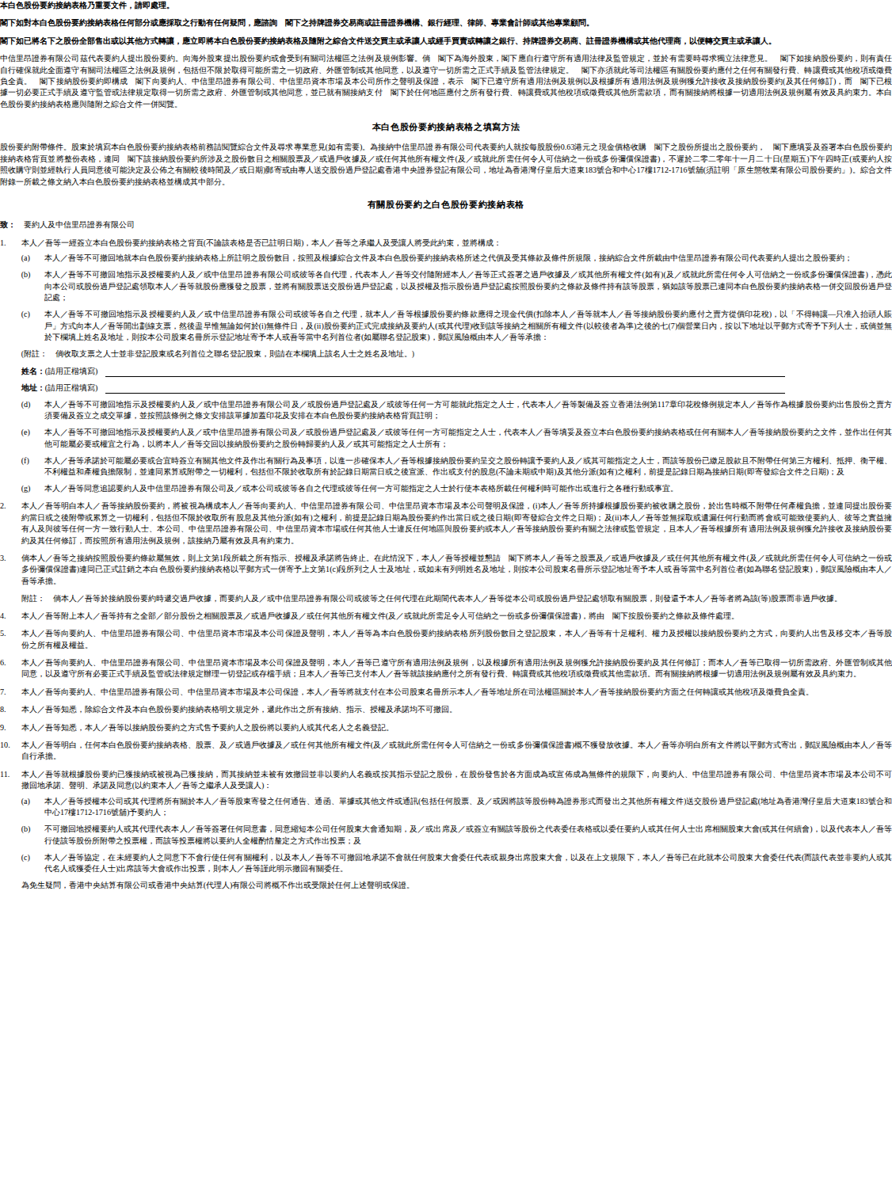本白色股份要約接納表格乃重要文件，請即處理。
閣下如對本白色股份要約接納表格任何部分或應採取之行動有任何疑問，應諮詢　閣下之持牌證券交易商或註冊證券機構、銀行經理、律師、專業會計師或其他專業顧問。
閣下如已將名下之股份全部售出或以其他方式轉讓，應立即將本白色股份要約接納表格及隨附之綜合文件送交買主或承讓人或經手買賣或轉讓之銀行、持牌證券交易商、註冊證券機構或其他代理商，以便轉交買主或承讓人。
中信里昂證券有限公司茲代表要約人提出股份要約。向海外股東提出股份要約或會受到有關司法權區之法例及規例影響。倘　閣下為海外股東，閣下應自行遵守所有適用法律及監管規定，並於有需要時尋求獨立法律意見。　閣下如接納股份要約，則有責任自行確保就此全面遵守有關司法權區之法例及規例，包括但不限於取得可能所需之一切政府、外匯管制或其他同意，以及遵守一切所需之正式手續及監管法律規定。　閣下亦須就此等司法權區有關股份要約應付之任何有關發行費、轉讓費或其他稅項或徵費負全責。　閣下接納股份要約即構成　閣下向要約人、中信里昂證券有限公司、中信里昂資本市場及本公司所作之聲明及保證，表示　閣下已遵守所有適用法例及規例以及根據所有適用法例及規例獲允許接收及接納股份要約(及其任何修訂)，而　閣下已根據一切必要正式手續及遵守監管或法律規定取得一切所需之政府、外匯管制或其他同意，並已就有關接納支付　閣下於任何地區應付之所有發行費、轉讓費或其他稅項或徵費或其他所需款項，而有關接納將根據一切適用法例及規例屬有效及具約束力。本白色股份要約接納表格應與隨附之綜合文件一併閱覽。
本白色股份要約接納表格之填寫方法
股份要約附帶條件。股東於填寫本白色股份要約接納表格前務請閱覽綜合文件及尋求專業意見(如有需要)。為接納中信里昂證券有限公司代表要約人就按每股股份0.63港元之現金價格收購　閣下之股份所提出之股份要約，　閣下應填妥及簽署本白色股份要約接納表格背頁並將整份表格，連同　閣下該接納股份要約所涉及之股份數目之相關股票及／或過戶收據及／或任何其他所有權文件(及／或就此所需任何令人可信納之一份或多份彌償保證書)，不遲於二零二零年十一月二十日(星期五)下午四時正(或要約人按照收購守則並經執行人員同意後可能決定及公佈之有關較後時間及／或日期)郵寄或由專人送交股份過戶登記處香港中央證券登記有限公司，地址為香港灣仔皇后大道東183號合和中心17樓1712-1716號舖(須註明「原生態牧業有限公司股份要約」)。綜合文件附錄一所載之條文納入本白色股份要約接納表格並構成其中部分。
有關股份要約之白色股份要約接納表格
致：　要約人及中信里昂證券有限公司
本人／吾等一經簽立本白色股份要約接納表格之背頁(不論該表格是否已註明日期)，本人／吾等之承繼人及受讓人將受此約束，並將構成：
本人／吾等不可撤回地就本白色股份要約接納表格上所註明之股份數目，按照及根據綜合文件及本白色股份要約接納表格所述之代價及受其條款及條件所規限，接納綜合文件所載由中信里昂證券有限公司代表要約人提出之股份要約；
本人／吾等不可撤回地指示及授權要約人及／或中信里昂證券有限公司或彼等各自代理，代表本人／吾等交付隨附經本人／吾等正式簽署之過戶收據及／或其他所有權文件(如有)(及／或就此所需任何令人可信納之一份或多份彌償保證書)，憑此向本公司或股份過戶登記處領取本人／吾等就股份應獲發之股票，並將有關股票送交股份過戶登記處，以及授權及指示股份過戶登記處按照股份要約之條款及條件持有該等股票，猶如該等股票已連同本白色股份要約接納表格一併交回股份過戶登記處；
本人／吾等不可撤回地指示及授權要約人及／或中信里昂證券有限公司或彼等各自之代理，就本人／吾等根據股份要約條款應得之現金代價(扣除本人／吾等就本人／吾等接納股份要約應付之賣方從價印花稅)，以「不得轉讓—只准入抬頭人賬戶」方式向本人／吾等開出劃線支票，然後盡早惟無論如何於(i)無條件日，及(ii)股份要約正式完成接納及要約人(或其代理)收到該等接納之相關所有權文件(以較後者為準)之後的七(7)個營業日內，按以下地址以平郵方式寄予下列人士，或倘並無於下欄填上姓名及地址，則按本公司股東名冊所示登記地址寄予本人或吾等當中名列首位者(如屬聯名登記股東)，郵誤風險概由本人／吾等承擔：
(附註：　倘收取支票之人士並非登記股東或名列首位之聯名登記股東，則請在本欄填上該名人士之姓名及地址。)
姓名：(請用正楷填寫)　
地址：(請用正楷填寫)　
本人／吾等不可撤回地指示及授權要約人及／或中信里昂證券有限公司及／或股份過戶登記處及／或彼等任何一方可能就此指定之人士，代表本人／吾等製備及簽立香港法例第117章印花稅條例規定本人／吾等作為根據股份要約出售股份之賣方須要備及簽立之成交單據，並按照該條例之條文安排該單據加蓋印花及安排在本白色股份要約接納表格背頁註明；
本人／吾等不可撤回地指示及授權要約人及／或中信里昂證券有限公司及／或股份過戶登記處及／或彼等任何一方可能指定之人士，代表本人／吾等填妥及簽立本白色股份要約接納表格或任何有關本人／吾等接納股份要約之文件，並作出任何其他可能屬必要或權宜之行為，以將本人／吾等交回以接納股份要約之股份轉歸要約人及／或其可能指定之人士所有；
本人／吾等承諾於可能屬必要或合宜時簽立有關其他文件及作出有關行為及事項，以進一步確保本人／吾等根據接納股份要約呈交之股份轉讓予要約人及／或其可能指定之人士，而該等股份已繳足股款且不附帶任何第三方權利、抵押、衡平權、不利權益和產權負擔限制，並連同累算或附帶之一切權利，包括但不限於收取所有於記錄日期當日或之後宣派、作出或支付的股息(不論未期或中期)及其他分派(如有)之權利，前提是記錄日期為接納日期(即寄發綜合文件之日期)；及
本人／吾等同意追認要約人及中信里昂證券有限公司及／或本公司或彼等各自之代理或彼等任何一方可能指定之人士於行使本表格所載任何權利時可能作出或進行之各種行動或事宜。
本人／吾等明白本人／吾等接納股份要約，將被視為構成本人／吾等向要約人、中信里昂證券有限公司、中信里昂資本市場及本公司聲明及保證，(i)本人／吾等所持據根據股份要約被收購之股份，於出售時概不附帶任何產權負擔，並連同提出股份要約當日或之後附帶或累算之一切權利，包括但不限於收取所有股息及其他分派(如有)之權利，前提是記錄日期為股份要約作出當日或之後日期(即寄發綜合文件之日期)；及(ii)本人／吾等並無採取或遺漏任何行動而將會或可能致使要約人、彼等之實益擁有人及與彼等任何一方一致行動人士、本公司、中信里昂證券有限公司、中信里昂資本市場或任何其他人士違反任何地區與股份要約或本人／吾等接納股份要約有關之法律或監管規定，且本人／吾等根據所有適用法例及規例獲允許接收及接納股份要約及其任何修訂，而按照所有適用法例及規例，該接納乃屬有效及具有約束力。
倘本人／吾等之接納按照股份要約條款屬無效，則上文第1段所載之所有指示、授權及承諾將告終止。在此情況下，本人／吾等授權並懇請　閣下將本人／吾等之股票及／或過戶收據及／或任何其他所有權文件(及／或就此所需任何令人可信納之一份或多份彌償保證書)連同已正式註銷之本白色股份要約接納表格以平郵方式一併寄予上文第1(c)段所列之人士及地址，或如未有列明姓名及地址，則按本公司股東名冊所示登記地址寄予本人或吾等當中名列首位者(如為聯名登記股東)，郵誤風險概由本人／吾等承擔。
附註：　倘本人／吾等於接納股份要約時遞交過戶收據，而要約人及／或中信里昂證券有限公司或彼等之任何代理在此期間代表本人／吾等從本公司或股份過戶登記處領取有關股票，則發還予本人／吾等者將為該(等)股票而非過戶收據。
本人／吾等附上本人／吾等持有之全部／部分股份之相關股票及／或過戶收據及／或任何其他所有權文件(及／或就此所需足令人可信納之一份或多份彌償保證書)，將由　閣下按股份要約之條款及條件處理。
本人／吾等向要約人、中信里昂證券有限公司、中信里昂資本市場及本公司保證及聲明，本人／吾等為本白色股份要約接納表格所列股份數目之登記股東，本人／吾等有十足權利、權力及授權以接納股份要約之方式，向要約人出售及移交本／吾等股份之所有權及權益。
本人／吾等向要約人、中信里昂證券有限公司、中信里昂資本市場及本公司保證及聲明，本人／吾等已遵守所有適用法例及規例，以及根據所有適用法例及規例獲允許接納股份要約及其任何修訂；而本人／吾等已取得一切所需政府、外匯管制或其他同意，以及遵守所有必要正式手續及監管或法律規定辦理一切登記或存檔手續；且本人／吾等已支付本人／吾等就該接納應付之所有發行費、轉讓費或其他稅項或徵費或其他需款項。而有關接納將根據一切適用法例及規例屬有效及具約束力。
本人／吾等向要約人、中信里昂證券有限公司、中信里昂資本市場及本公司保證，本人／吾等將就支付在本公司股東名冊所示本人／吾等地址所在司法權區關於本人／吾等接納股份要約方面之任何轉讓或其他稅項及徵費負全責。
本人／吾等知悉，除綜合文件及本白色股份要約接納表格明文規定外，遞此作出之所有接納、指示、授權及承諾均不可撤回。
本人／吾等知悉，本人／吾等以接納股份要約之方式售予要約人之股份將以要約人或其代名人之名義登記。
本人／吾等明白，任何本白色股份要約接納表格、股票、及／或過戶收據及／或任何其他所有權文件(及／或就此所需任何令人可信納之一份或多份彌償保證書)概不獲發放收據。本人／吾等亦明白所有文件將以平郵方式寄出，郵誤風險概由本人／吾等自行承擔。
本人／吾等就根據股份要約已獲接納或被視為已獲接納，而其接納並未被有效撤回並非以要約人名義或按其指示登記之股份，在股份發售於各方面成為或宣佈成為無條件的規限下，向要約人、中信里昂證券有限公司、中信里昂資本市場及本公司不可撤回地承諾、聲明、承諾及同意(以約束本人／吾等之繼承人及受讓人)：
本人／吾等授權本公司或其代理將所有關於本人／吾等股東寄發之任何通告、通函、單據或其他文件或通訊(包括任何股票、及／或因將該等股份轉為證券形式而發出之其他所有權文件)送交股份過戶登記處(地址為香港灣仔皇后大道東183號合和中心17樓1712-1716號舖)予要約人；
不可撤回地授權要約人或其代理代表本人／吾等簽署任何同意書，同意縮短本公司任何股東大會通知期，及／或出席及／或簽立有關該等股份之代表委任表格或以委任要約人或其任何人士出席相關股東大會(或其任何續會)，以及代表本人／吾等行使該等股份所附帶之投票權，而該等投票權將以要約人全權酌情釐定之方式作出投票；及
本人／吾等協定，在未經要約人之同意下不會行使任何有關權利，以及本人／吾等不可撤回地承諾不會就任何股東大會委任代表或親身出席股東大會，以及在上文規限下，本人／吾等已在此就本公司股東大會委任代表(而該代表並非要約人或其代名人或獲委任人士)出席該等大會或作出投票，則本人／吾等謹此明示撤回有關委任。
為免生疑問，香港中央結算有限公司或香港中央結算(代理人)有限公司將概不作出或受限於任何上述聲明或保證。